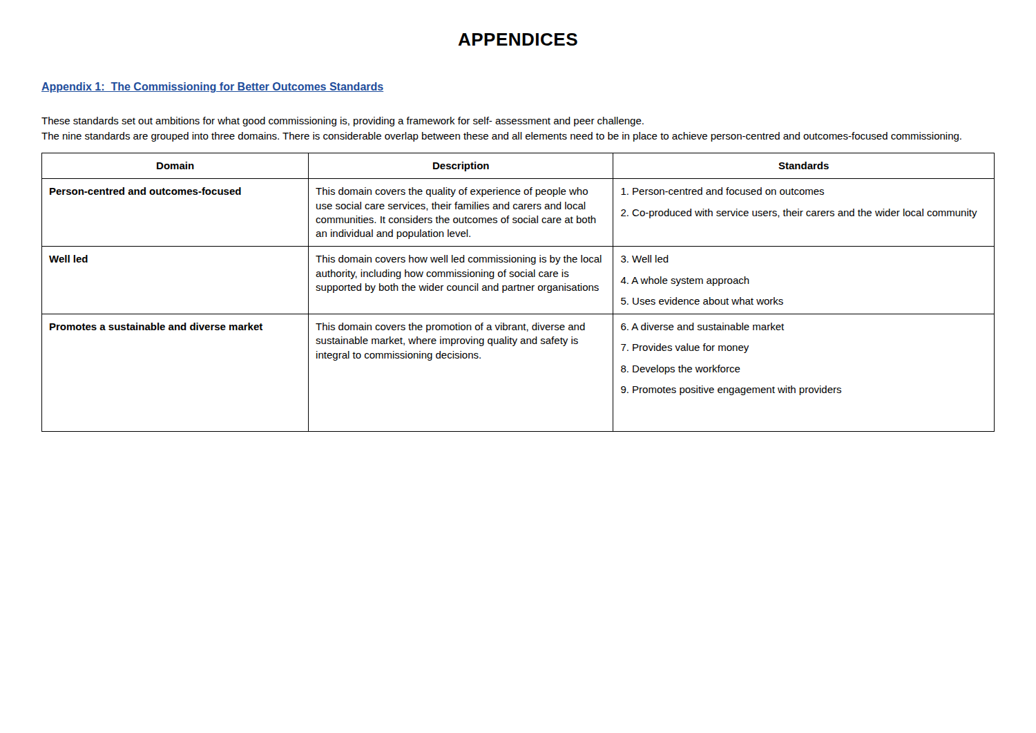APPENDICES
Appendix 1: The Commissioning for Better Outcomes Standards
These standards set out ambitions for what good commissioning is, providing a framework for self- assessment and peer challenge.
The nine standards are grouped into three domains. There is considerable overlap between these and all elements need to be in place to achieve person-centred and outcomes-focused commissioning.
| Domain | Description | Standards |
| --- | --- | --- |
| Person-centred and outcomes-focused | This domain covers the quality of experience of people who use social care services, their families and carers and local communities. It considers the outcomes of social care at both an individual and population level. | 1. Person-centred and focused on outcomes 2. Co-produced with service users, their carers and the wider local community |
| Well led | This domain covers how well led commissioning is by the local authority, including how commissioning of social care is supported by both the wider council and partner organisations | 3. Well led 4. A whole system approach 5. Uses evidence about what works |
| Promotes a sustainable and diverse market | This domain covers the promotion of a vibrant, diverse and sustainable market, where improving quality and safety is integral to commissioning decisions. | 6. A diverse and sustainable market 7. Provides value for money 8. Develops the workforce 9. Promotes positive engagement with providers |